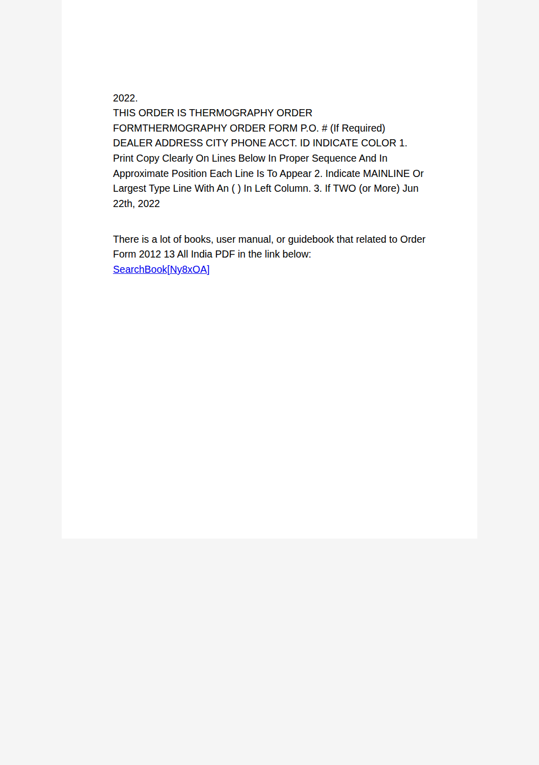2022.
THIS ORDER IS THERMOGRAPHY ORDER FORMTHERMOGRAPHY ORDER FORM P.O. # (If Required) DEALER ADDRESS CITY PHONE ACCT. ID INDICATE COLOR 1. Print Copy Clearly On Lines Below In Proper Sequence And In Approximate Position Each Line Is To Appear 2. Indicate MAINLINE Or Largest Type Line With An ( ) In Left Column. 3. If TWO (or More) Jun 22th, 2022
There is a lot of books, user manual, or guidebook that related to Order Form 2012 13 All India PDF in the link below:
SearchBook[Ny8xOA]